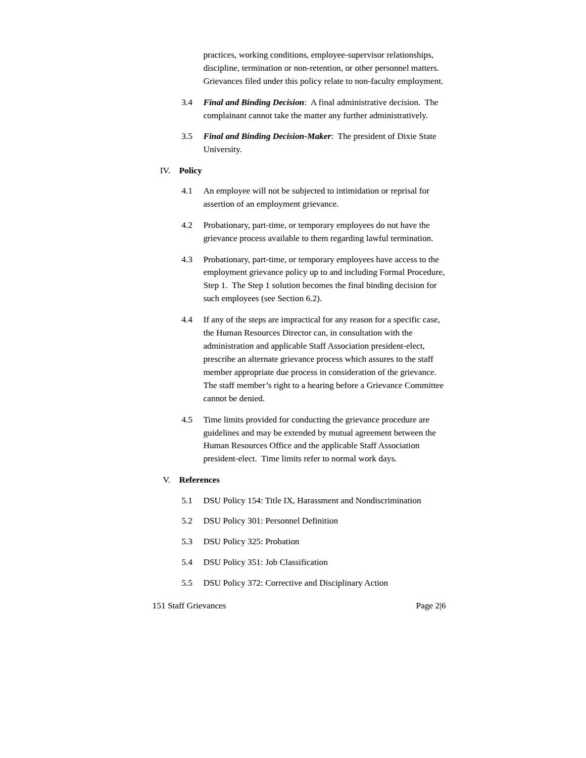practices, working conditions, employee-supervisor relationships, discipline, termination or non-retention, or other personnel matters. Grievances filed under this policy relate to non-faculty employment.
3.4
Final and Binding Decision: A final administrative decision. The complainant cannot take the matter any further administratively.
3.5
Final and Binding Decision-Maker: The president of Dixie State University.
IV.
Policy
4.1
An employee will not be subjected to intimidation or reprisal for assertion of an employment grievance.
4.2
Probationary, part-time, or temporary employees do not have the grievance process available to them regarding lawful termination.
4.3
Probationary, part-time, or temporary employees have access to the employment grievance policy up to and including Formal Procedure, Step 1. The Step 1 solution becomes the final binding decision for such employees (see Section 6.2).
4.4
If any of the steps are impractical for any reason for a specific case, the Human Resources Director can, in consultation with the administration and applicable Staff Association president-elect, prescribe an alternate grievance process which assures to the staff member appropriate due process in consideration of the grievance. The staff member’s right to a hearing before a Grievance Committee cannot be denied.
4.5
Time limits provided for conducting the grievance procedure are guidelines and may be extended by mutual agreement between the Human Resources Office and the applicable Staff Association president-elect. Time limits refer to normal work days.
V.
References
5.1
DSU Policy 154: Title IX, Harassment and Nondiscrimination
5.2
DSU Policy 301: Personnel Definition
5.3
DSU Policy 325: Probation
5.4
DSU Policy 351: Job Classification
5.5
DSU Policy 372: Corrective and Disciplinary Action
151 Staff Grievances
Page 2|6